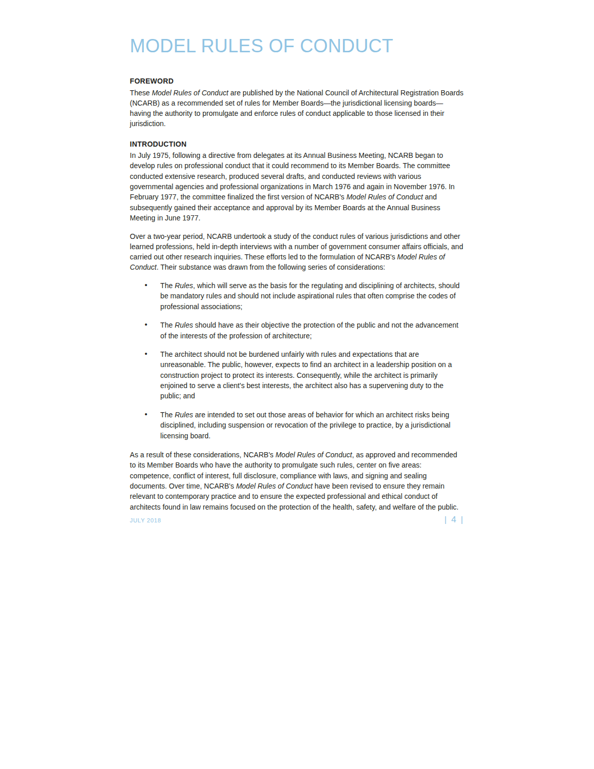MODEL RULES OF CONDUCT
FOREWORD
These Model Rules of Conduct are published by the National Council of Architectural Registration Boards (NCARB) as a recommended set of rules for Member Boards—the jurisdictional licensing boards—having the authority to promulgate and enforce rules of conduct applicable to those licensed in their jurisdiction.
INTRODUCTION
In July 1975, following a directive from delegates at its Annual Business Meeting, NCARB began to develop rules on professional conduct that it could recommend to its Member Boards. The committee conducted extensive research, produced several drafts, and conducted reviews with various governmental agencies and professional organizations in March 1976 and again in November 1976. In February 1977, the committee finalized the first version of NCARB's Model Rules of Conduct and subsequently gained their acceptance and approval by its Member Boards at the Annual Business Meeting in June 1977.
Over a two-year period, NCARB undertook a study of the conduct rules of various jurisdictions and other learned professions, held in-depth interviews with a number of government consumer affairs officials, and carried out other research inquiries. These efforts led to the formulation of NCARB's Model Rules of Conduct. Their substance was drawn from the following series of considerations:
The Rules, which will serve as the basis for the regulating and disciplining of architects, should be mandatory rules and should not include aspirational rules that often comprise the codes of professional associations;
The Rules should have as their objective the protection of the public and not the advancement of the interests of the profession of architecture;
The architect should not be burdened unfairly with rules and expectations that are unreasonable. The public, however, expects to find an architect in a leadership position on a construction project to protect its interests. Consequently, while the architect is primarily enjoined to serve a client's best interests, the architect also has a supervening duty to the public; and
The Rules are intended to set out those areas of behavior for which an architect risks being disciplined, including suspension or revocation of the privilege to practice, by a jurisdictional licensing board.
As a result of these considerations, NCARB's Model Rules of Conduct, as approved and recommended to its Member Boards who have the authority to promulgate such rules, center on five areas: competence, conflict of interest, full disclosure, compliance with laws, and signing and sealing documents. Over time, NCARB's Model Rules of Conduct have been revised to ensure they remain relevant to contemporary practice and to ensure the expected professional and ethical conduct of architects found in law remains focused on the protection of the health, safety, and welfare of the public.
July 2018 | 4 |